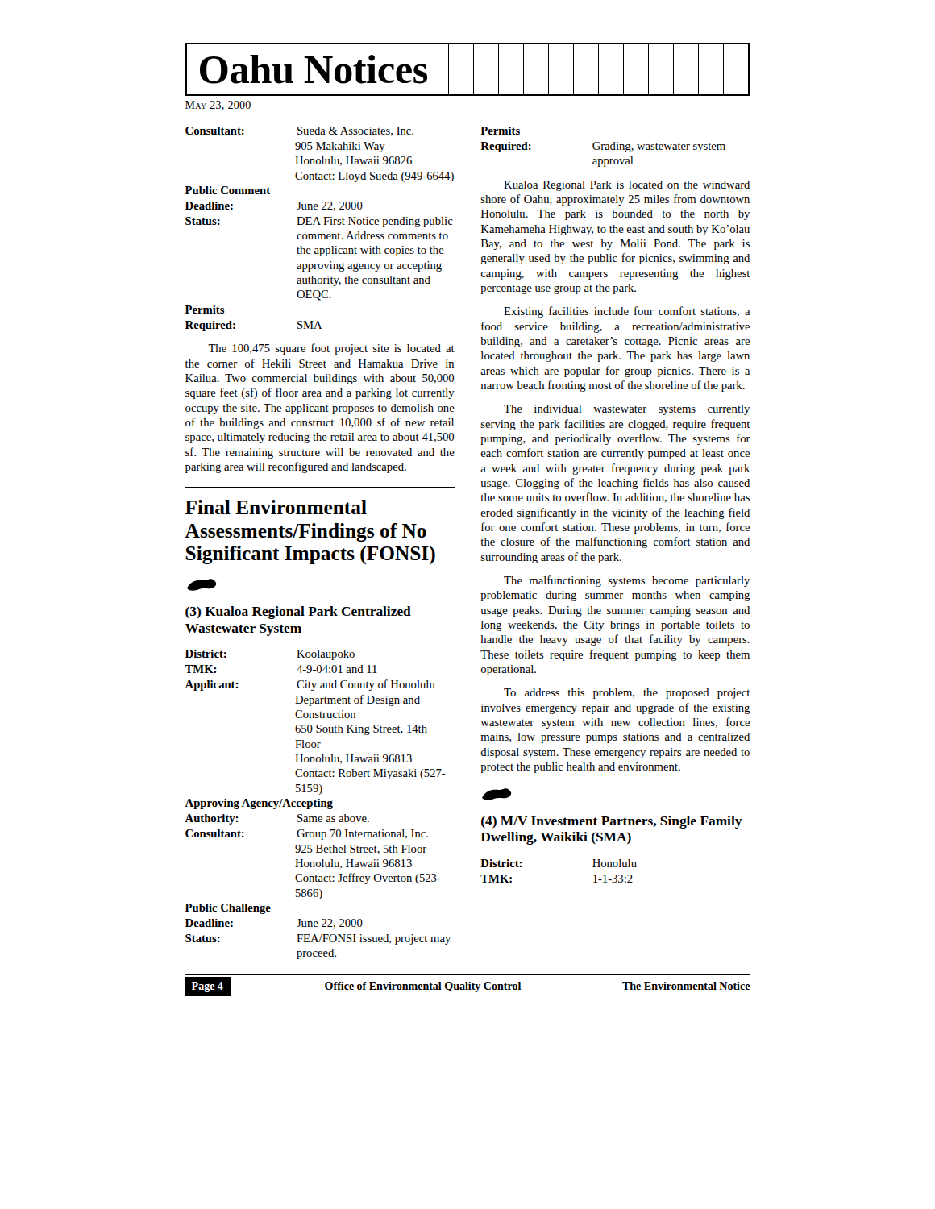Oahu Notices
May 23, 2000
Consultant:
Sueda & Associates, Inc.
905 Makahiki Way
Honolulu, Hawaii 96826
Contact: Lloyd Sueda (949-6644)
Public Comment
Deadline:
June 22, 2000
Status:
DEA First Notice pending public comment. Address comments to the applicant with copies to the approving agency or accepting authority, the consultant and OEQC.
Permits
Required:
SMA
The 100,475 square foot project site is located at the corner of Hekili Street and Hamakua Drive in Kailua. Two commercial buildings with about 50,000 square feet (sf) of floor area and a parking lot currently occupy the site. The applicant proposes to demolish one of the buildings and construct 10,000 sf of new retail space, ultimately reducing the retail area to about 41,500 sf. The remaining structure will be renovated and the parking area will reconfigured and landscaped.
Final Environmental Assessments/Findings of No Significant Impacts (FONSI)
(3) Kualoa Regional Park Centralized Wastewater System
District:
Koolaupoko
TMK:
4-9-04:01 and 11
Applicant:
City and County of Honolulu
Department of Design and Construction
650 South King Street, 14th Floor
Honolulu, Hawaii 96813
Contact: Robert Miyasaki (527-5159)
Approving Agency/Accepting
Authority:
Same as above.
Consultant:
Group 70 International, Inc.
925 Bethel Street, 5th Floor
Honolulu, Hawaii 96813
Contact: Jeffrey Overton (523-5866)
Public Challenge
Deadline:
June 22, 2000
Status:
FEA/FONSI issued, project may proceed.
Permits
Required:
Grading, wastewater system approval
Kualoa Regional Park is located on the windward shore of Oahu, approximately 25 miles from downtown Honolulu. The park is bounded to the north by Kamehameha Highway, to the east and south by Ko’olau Bay, and to the west by Molii Pond. The park is generally used by the public for picnics, swimming and camping, with campers representing the highest percentage use group at the park.
Existing facilities include four comfort stations, a food service building, a recreation/administrative building, and a caretaker’s cottage. Picnic areas are located throughout the park. The park has large lawn areas which are popular for group picnics. There is a narrow beach fronting most of the shoreline of the park.
The individual wastewater systems currently serving the park facilities are clogged, require frequent pumping, and periodically overflow. The systems for each comfort station are currently pumped at least once a week and with greater frequency during peak park usage. Clogging of the leaching fields has also caused the some units to overflow. In addition, the shoreline has eroded significantly in the vicinity of the leaching field for one comfort station. These problems, in turn, force the closure of the malfunctioning comfort station and surrounding areas of the park.
The malfunctioning systems become particularly problematic during summer months when camping usage peaks. During the summer camping season and long weekends, the City brings in portable toilets to handle the heavy usage of that facility by campers. These toilets require frequent pumping to keep them operational.
To address this problem, the proposed project involves emergency repair and upgrade of the existing wastewater system with new collection lines, force mains, low pressure pumps stations and a centralized disposal system. These emergency repairs are needed to protect the public health and environment.
(4) M/V Investment Partners, Single Family Dwelling, Waikiki (SMA)
District:
Honolulu
TMK:
1-1-33:2
Page 4
Office of Environmental Quality Control
The Environmental Notice